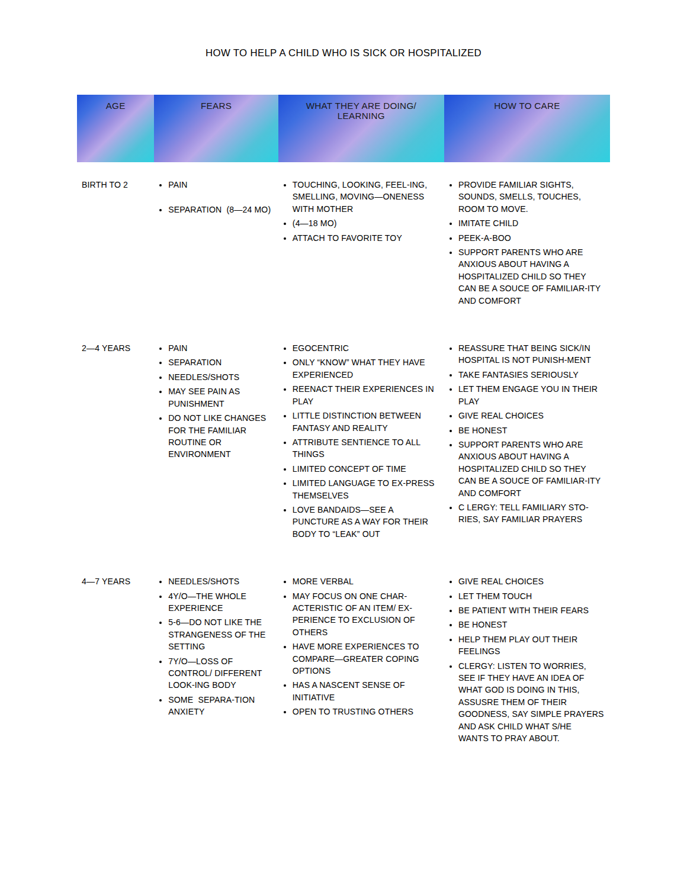HOW TO HELP A CHILD WHO IS SICK OR HOSPITALIZED
| AGE | FEARS | WHAT THEY ARE DOING/ LEARNING | HOW TO CARE |
| --- | --- | --- | --- |
| BIRTH TO 2 | PAIN SEPARATION (8—24 MO) | TOUCHING, LOOKING, FEEL-ING, SMELLING, MOVING—ONENESS WITH MOTHER (4—18 MO) ATTACH TO FAVORITE TOY | PROVIDE FAMILIAR SIGHTS, SOUNDS, SMELLS, TOUCHES, ROOM TO MOVE. IMITATE CHILD PEEK-A-BOO SUPPORT PARENTS WHO ARE ANXIOUS ABOUT HAVING A HOSPITALIZED CHILD SO THEY CAN BE A SOUCE OF FAMILIAR-ITY AND COMFORT |
| 2—4 YEARS | PAIN SEPARATION NEEDLES/SHOTS MAY SEE PAIN AS PUNISHMENT DO NOT LIKE CHANGES FOR THE FAMILIAR ROUTINE OR ENVIRONMENT | EGOCENTRIC ONLY “KNOW” WHAT THEY HAVE EXPERIENCED REENACT THEIR EXPERIENCES IN PLAY LITTLE DISTINCTION BETWEEN FANTASY AND REALITY ATTRIBUTE SENTIENCE TO ALL THINGS LIMITED CONCEPT OF TIME LIMITED LANGUAGE TO EX-PRESS THEMSELVES LOVE BANDAIDS—SEE A PUNCTURE AS A WAY FOR THEIR BODY TO “LEAK” OUT | REASSURE THAT BEING SICK/IN HOSPITAL IS NOT PUNISH-MENT TAKE FANTASIES SERIOUSLY LET THEM ENGAGE YOU IN THEIR PLAY GIVE REAL CHOICES BE HONEST SUPPORT PARENTS WHO ARE ANXIOUS ABOUT HAVING A HOSPITALIZED CHILD SO THEY CAN BE A SOUCE OF FAMILIAR-ITY AND COMFORT C LERGY: TELL FAMILIARY STO-RIES, SAY FAMILIAR PRAYERS |
| 4—7 YEARS | NEEDLES/SHOTS 4Y/O—THE WHOLE EXPERIENCE 5-6—DO NOT LIKE THE STRANGENESS OF THE SETTING 7Y/O—LOSS OF CONTROL/ DIFFERENT LOOK-ING BODY SOME SEPARA-TION ANXIETY | MORE VERBAL MAY FOCUS ON ONE CHAR-ACTERISTIC OF AN ITEM/ EX-PERIENCE TO EXCLUSION OF OTHERS HAVE MORE EXPERIENCES TO COMPARE—GREATER COPING OPTIONS HAS A NASCENT SENSE OF INITIATIVE OPEN TO TRUSTING OTHERS | GIVE REAL CHOICES LET THEM TOUCH BE PATIENT WITH THEIR FEARS BE HONEST HELP THEM PLAY OUT THEIR FEELINGS CLERGY: LISTEN TO WORRIES, SEE IF THEY HAVE AN IDEA OF WHAT GOD IS DOING IN THIS, ASSUSRE THEM OF THEIR GOODNESS, SAY SIMPLE PRAYERS AND ASK CHILD WHAT S/HE WANTS TO PRAY ABOUT. |